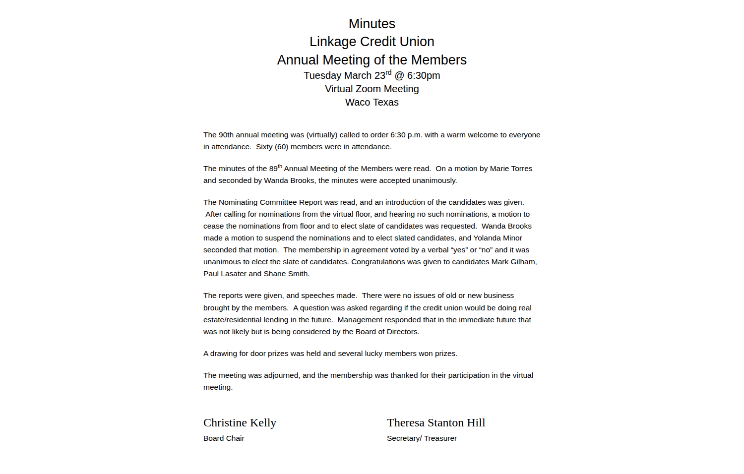Minutes
Linkage Credit Union
Annual Meeting of the Members
Tuesday March 23rd @ 6:30pm
Virtual Zoom Meeting
Waco Texas
The 90th annual meeting was (virtually) called to order 6:30 p.m. with a warm welcome to everyone in attendance. Sixty (60) members were in attendance.
The minutes of the 89th Annual Meeting of the Members were read. On a motion by Marie Torres and seconded by Wanda Brooks, the minutes were accepted unanimously.
The Nominating Committee Report was read, and an introduction of the candidates was given. After calling for nominations from the virtual floor, and hearing no such nominations, a motion to cease the nominations from floor and to elect slate of candidates was requested. Wanda Brooks made a motion to suspend the nominations and to elect slated candidates, and Yolanda Minor seconded that motion. The membership in agreement voted by a verbal “yes” or “no” and it was unanimous to elect the slate of candidates. Congratulations was given to candidates Mark Gilham, Paul Lasater and Shane Smith.
The reports were given, and speeches made. There were no issues of old or new business brought by the members. A question was asked regarding if the credit union would be doing real estate/residential lending in the future. Management responded that in the immediate future that was not likely but is being considered by the Board of Directors.
A drawing for door prizes was held and several lucky members won prizes.
The meeting was adjourned, and the membership was thanked for their participation in the virtual meeting.
Christine Kelly
Board Chair
Theresa Stanton Hill
Secretary/ Treasurer